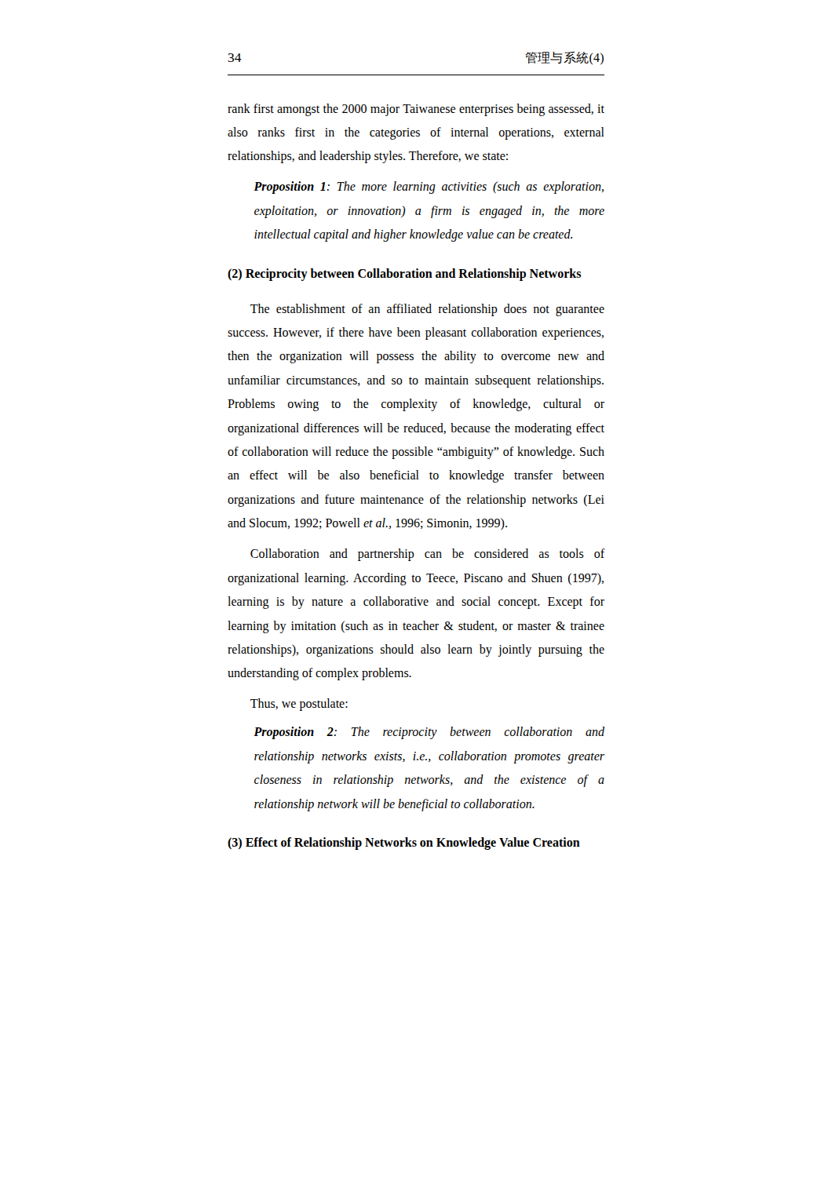34 管理与系統(4)
rank first amongst the 2000 major Taiwanese enterprises being assessed, it also ranks first in the categories of internal operations, external relationships, and leadership styles. Therefore, we state:
Proposition 1: The more learning activities (such as exploration, exploitation, or innovation) a firm is engaged in, the more intellectual capital and higher knowledge value can be created.
(2) Reciprocity between Collaboration and Relationship Networks
The establishment of an affiliated relationship does not guarantee success. However, if there have been pleasant collaboration experiences, then the organization will possess the ability to overcome new and unfamiliar circumstances, and so to maintain subsequent relationships. Problems owing to the complexity of knowledge, cultural or organizational differences will be reduced, because the moderating effect of collaboration will reduce the possible “ambiguity” of knowledge. Such an effect will be also beneficial to knowledge transfer between organizations and future maintenance of the relationship networks (Lei and Slocum, 1992; Powell et al., 1996; Simonin, 1999).
Collaboration and partnership can be considered as tools of organizational learning. According to Teece, Piscano and Shuen (1997), learning is by nature a collaborative and social concept. Except for learning by imitation (such as in teacher & student, or master & trainee relationships), organizations should also learn by jointly pursuing the understanding of complex problems.
Thus, we postulate:
Proposition 2: The reciprocity between collaboration and relationship networks exists, i.e., collaboration promotes greater closeness in relationship networks, and the existence of a relationship network will be beneficial to collaboration.
(3) Effect of Relationship Networks on Knowledge Value Creation